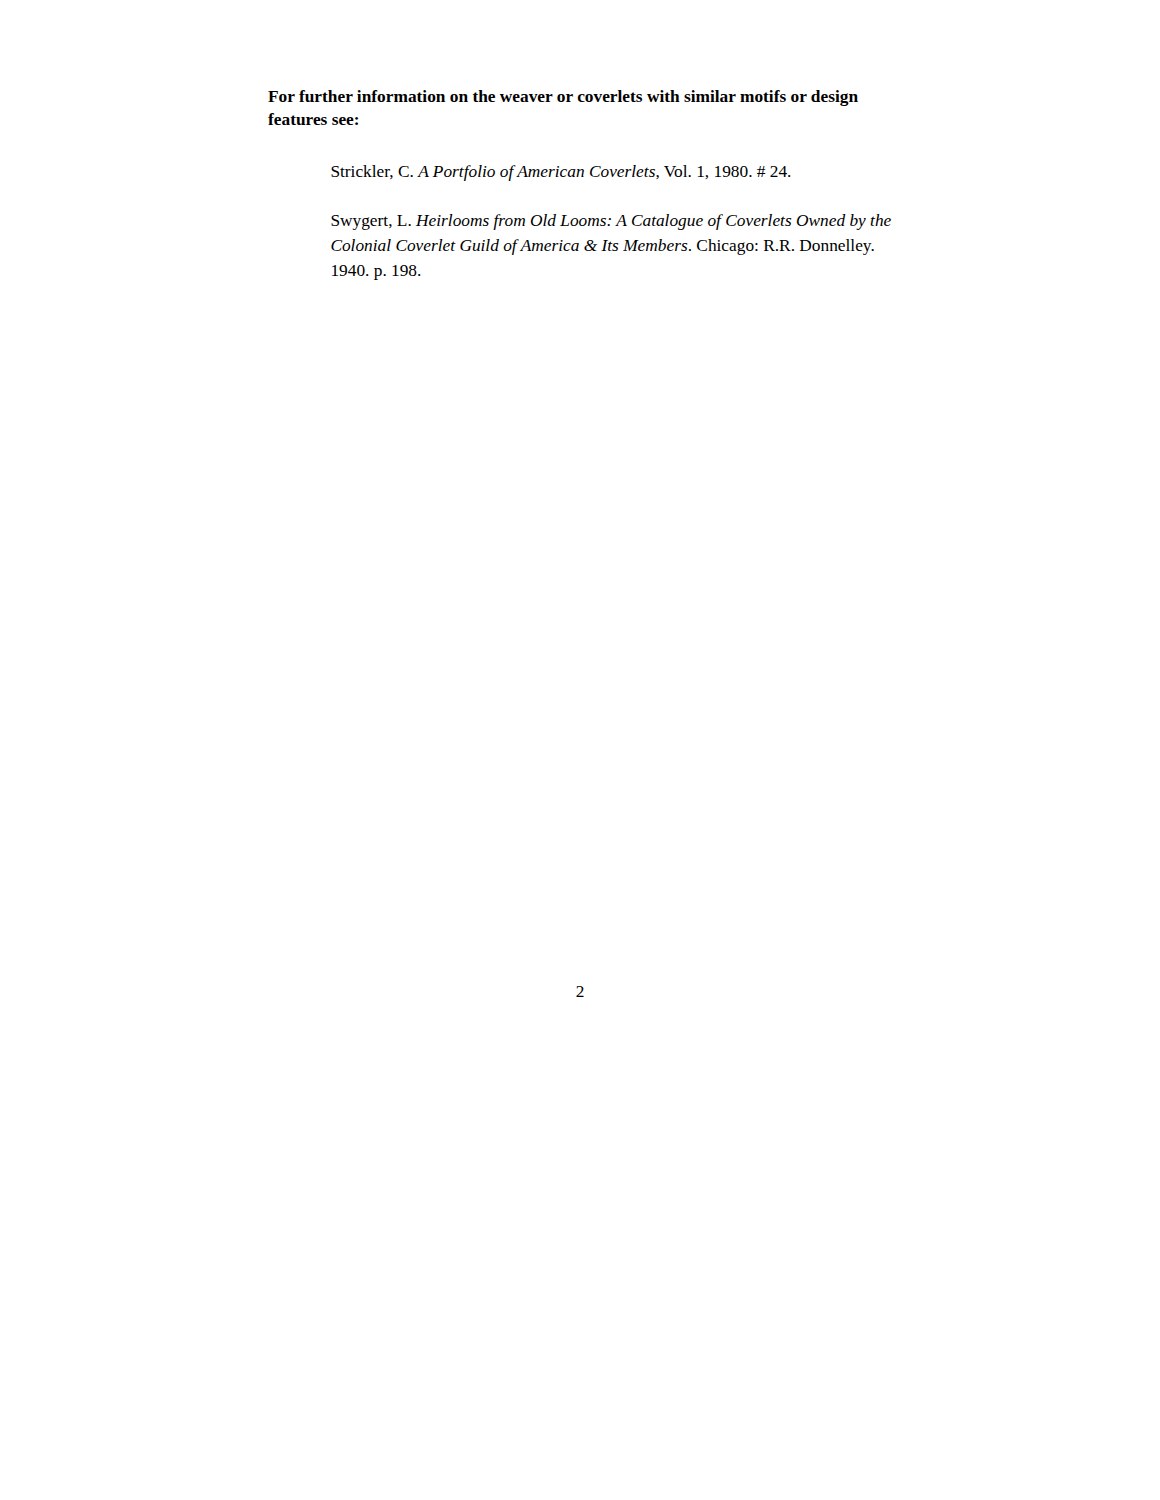For further information on the weaver or coverlets with similar motifs or design features see:
Strickler, C. A Portfolio of American Coverlets, Vol. 1, 1980. # 24.
Swygert, L. Heirlooms from Old Looms: A Catalogue of Coverlets Owned by the Colonial Coverlet Guild of America & Its Members. Chicago: R.R. Donnelley. 1940. p. 198.
2